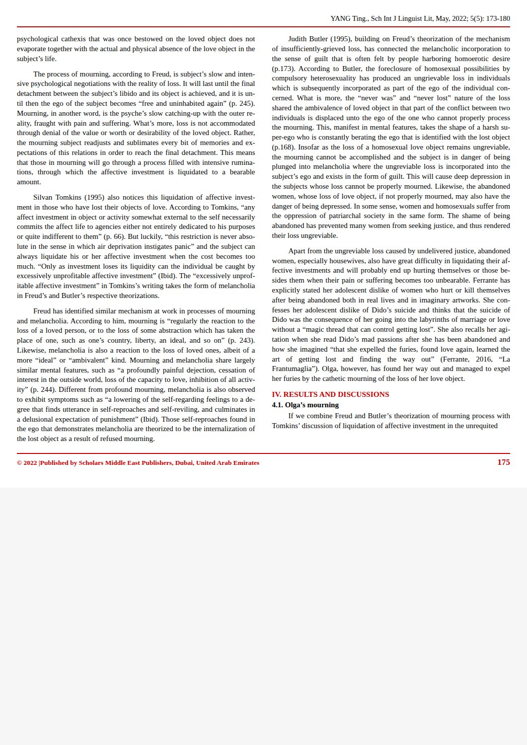YANG Ting., Sch Int J Linguist Lit, May, 2022; 5(5): 173-180
psychological cathexis that was once bestowed on the loved object does not evaporate together with the actual and physical absence of the love object in the subject’s life.
The process of mourning, according to Freud, is subject’s slow and intensive psychological negotiations with the reality of loss. It will last until the final detachment between the subject’s libido and its object is achieved, and it is until then the ego of the subject becomes “free and uninhabited again” (p. 245). Mourning, in another word, is the psyche’s slow catching-up with the outer reality, fraught with pain and suffering. What’s more, loss is not accommodated through denial of the value or worth or desirability of the loved object. Rather, the mourning subject readjusts and sublimates every bit of memories and expectations of this relations in order to reach the final detachment. This means that those in mourning will go through a process filled with intensive ruminations, through which the affective investment is liquidated to a bearable amount.
Silvan Tomkins (1995) also notices this liquidation of affective investment in those who have lost their objects of love. According to Tomkins, “any affect investment in object or activity somewhat external to the self necessarily commits the affect life to agencies either not entirely dedicated to his purposes or quite indifferent to them” (p. 66). But luckily, “this restriction is never absolute in the sense in which air deprivation instigates panic” and the subject can always liquidate his or her affective investment when the cost becomes too much. “Only as investment loses its liquidity can the individual be caught by excessively unprofitable affective investment” (Ibid). The “excessively unprofitable affective investment” in Tomkins’s writing takes the form of melancholia in Freud’s and Butler’s respective theorizations.
Freud has identified similar mechanism at work in processes of mourning and melancholia. According to him, mourning is “regularly the reaction to the loss of a loved person, or to the loss of some abstraction which has taken the place of one, such as one’s country, liberty, an ideal, and so on” (p. 243). Likewise, melancholia is also a reaction to the loss of loved ones, albeit of a more “ideal” or “ambivalent” kind. Mourning and melancholia share largely similar mental features, such as “a profoundly painful dejection, cessation of interest in the outside world, loss of the capacity to love, inhibition of all activity” (p. 244). Different from profound mourning, melancholia is also observed to exhibit symptoms such as “a lowering of the self-regarding feelings to a degree that finds utterance in self-reproaches and self-reviling, and culminates in a delusional expectation of punishment” (Ibid). Those self-reproaches found in the ego that demonstrates melancholia are theorized to be the internalization of the lost object as a result of refused mourning.
Judith Butler (1995), building on Freud’s theorization of the mechanism of insufficiently-grieved loss, has connected the melancholic incorporation to the sense of guilt that is often felt by people harboring homoerotic desire (p.173). According to Butler, the foreclosure of homosexual possibilities by compulsory heterosexuality has produced an ungrievable loss in individuals which is subsequently incorporated as part of the ego of the individual concerned. What is more, the “never was” and “never lost” nature of the loss shared the ambivalence of loved object in that part of the conflict between two individuals is displaced unto the ego of the one who cannot properly process the mourning. This, manifest in mental features, takes the shape of a harsh super-ego who is constantly berating the ego that is identified with the lost object (p.168). Insofar as the loss of a homosexual love object remains ungreviable, the mourning cannot be accomplished and the subject is in danger of being plunged into melancholia where the ungreviable loss is incorporated into the subject’s ego and exists in the form of guilt. This will cause deep depression in the subjects whose loss cannot be properly mourned. Likewise, the abandoned women, whose loss of love object, if not properly mourned, may also have the danger of being depressed. In some sense, women and homosexuals suffer from the oppression of patriarchal society in the same form. The shame of being abandoned has prevented many women from seeking justice, and thus rendered their loss ungreviable.
Apart from the ungreviable loss caused by undelivered justice, abandoned women, especially housewives, also have great difficulty in liquidating their affective investments and will probably end up hurting themselves or those besides them when their pain or suffering becomes too unbearable. Ferrante has explicitly stated her adolescent dislike of women who hurt or kill themselves after being abandoned both in real lives and in imaginary artworks. She confesses her adolescent dislike of Dido’s suicide and thinks that the suicide of Dido was the consequence of her going into the labyrinths of marriage or love without a “magic thread that can control getting lost”. She also recalls her agitation when she read Dido’s mad passions after she has been abandoned and how she imagined “that she expelled the furies, found love again, learned the art of getting lost and finding the way out” (Ferrante, 2016, “La Frantumaglia”). Olga, however, has found her way out and managed to expel her furies by the cathetic mourning of the loss of her love object.
IV. RESULTS AND DISCUSSIONS
4.1. Olga’s mourning
If we combine Freud and Butler’s theorization of mourning process with Tomkins’ discussion of liquidation of affective investment in the unrequited
© 2022 |Published by Scholars Middle East Publishers, Dubai, United Arab Emirates 175